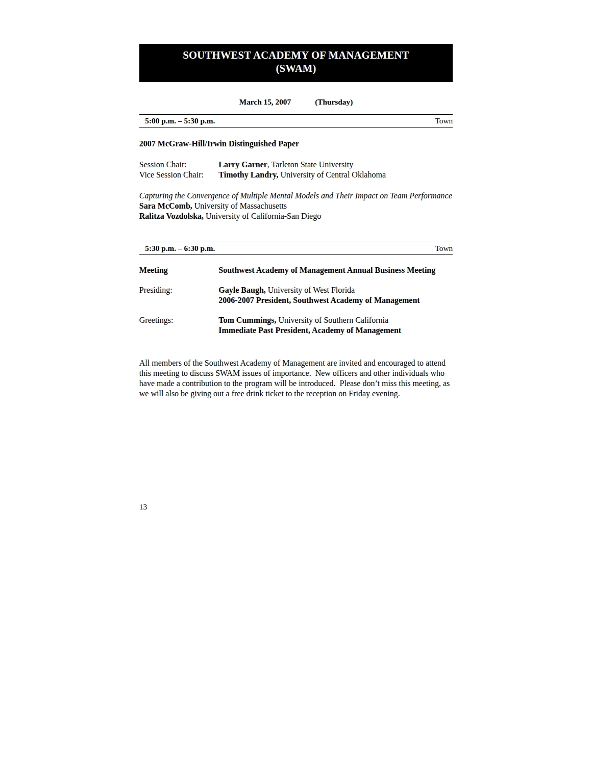SOUTHWEST ACADEMY OF MANAGEMENT (SWAM)
March 15, 2007 (Thursday)
5:00 p.m. – 5:30 p.m. Town
2007 McGraw-Hill/Irwin Distinguished Paper
Session Chair: Larry Garner, Tarleton State University Vice Session Chair: Timothy Landry, University of Central Oklahoma
Capturing the Convergence of Multiple Mental Models and Their Impact on Team Performance
Sara McComb, University of Massachusetts
Ralitza Vozdolska, University of California-San Diego
5:30 p.m. – 6:30 p.m. Town
| Meeting | Southwest Academy of Management Annual Business Meeting |
| Presiding: | Gayle Baugh, University of West Florida 2006-2007 President, Southwest Academy of Management |
| Greetings: | Tom Cummings, University of Southern California Immediate Past President, Academy of Management |
All members of the Southwest Academy of Management are invited and encouraged to attend this meeting to discuss SWAM issues of importance. New officers and other individuals who have made a contribution to the program will be introduced. Please don’t miss this meeting, as we will also be giving out a free drink ticket to the reception on Friday evening.
13